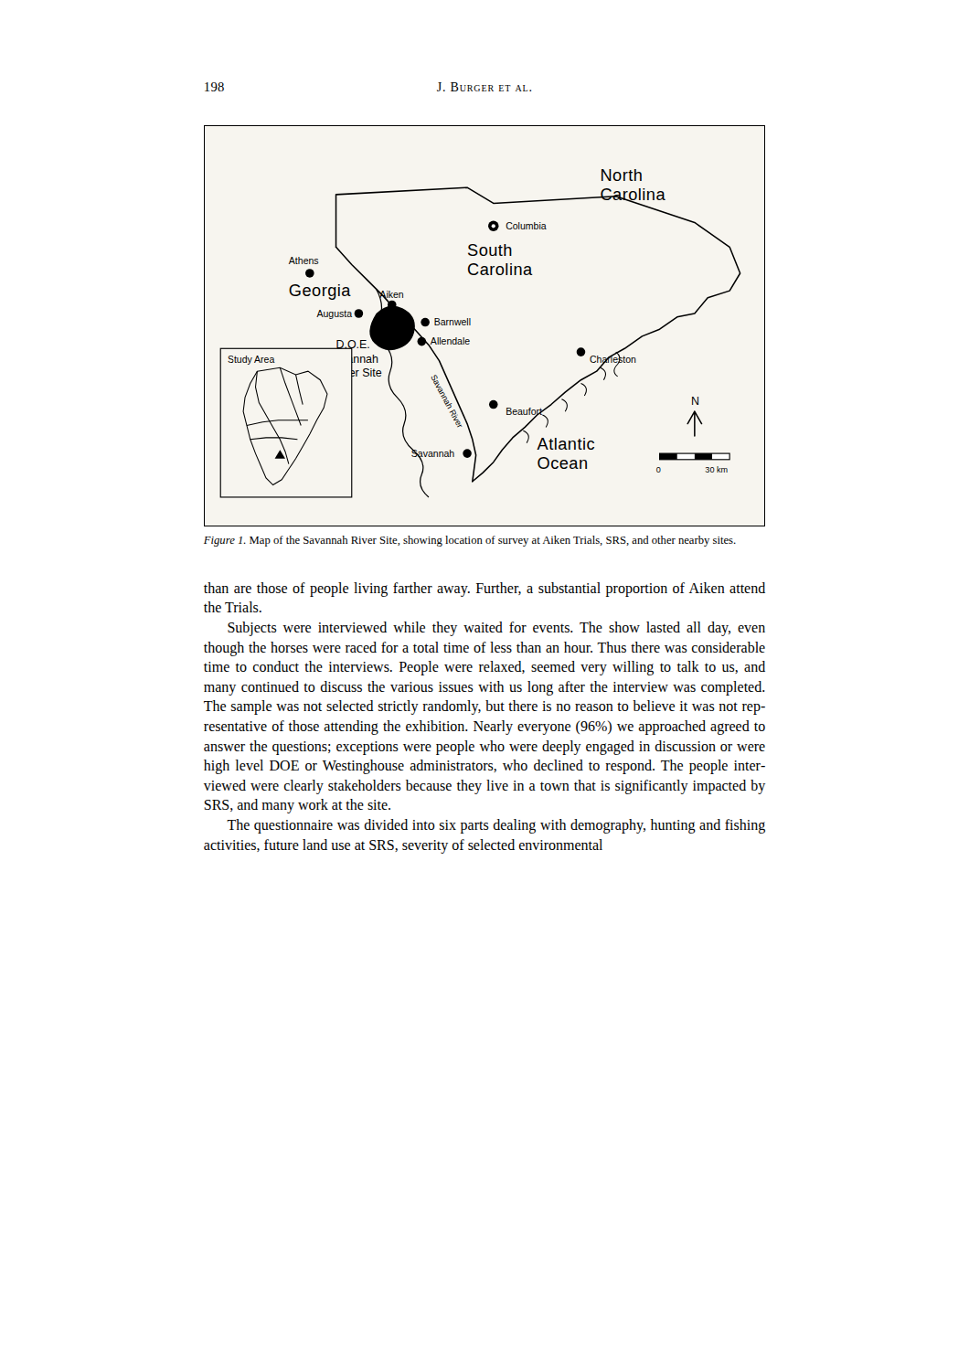198 J. Burger et al.
Savannah River Athens Augusta Aiken Barnwell Allendale Columbia Charleston Beaufort Savannah North Carolina South Carolina Georgia Atlantic Ocean D.O.E. Savannah River Site Study Area N 0 30 km
Figure 1. Map of the Savannah River Site, showing location of survey at Aiken Trials, SRS, and other nearby sites.
than are those of people living farther away. Further, a substantial proportion of Aiken attend the Trials.
Subjects were interviewed while they waited for events. The show lasted all day, even though the horses were raced for a total time of less than an hour. Thus there was considerable time to conduct the interviews. People were relaxed, seemed very willing to talk to us, and many continued to discuss the various issues with us long after the interview was completed. The sample was not selected strictly randomly, but there is no reason to believe it was not representative of those attending the exhibition. Nearly everyone (96%) we approached agreed to answer the questions; exceptions were people who were deeply engaged in discussion or were high level DOE or Westinghouse administrators, who declined to respond. The people interviewed were clearly stakeholders because they live in a town that is significantly impacted by SRS, and many work at the site.
The questionnaire was divided into six parts dealing with demography, hunting and fishing activities, future land use at SRS, severity of selected environmental